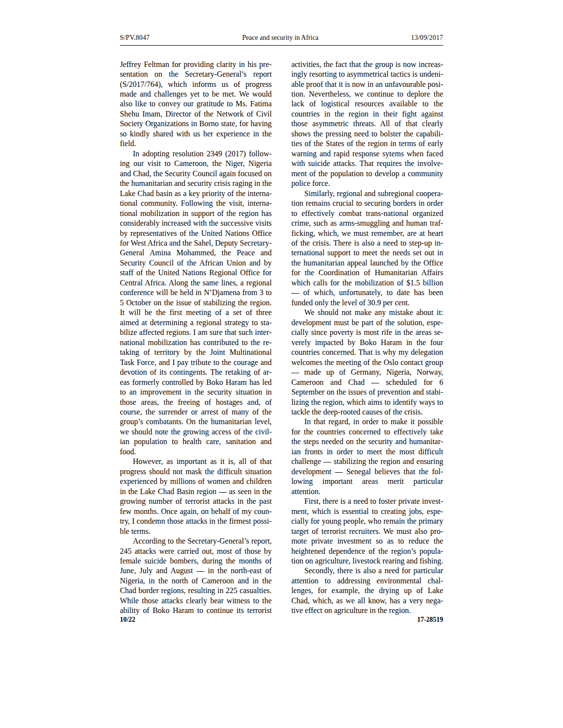S/PV.8047
Peace and security in Africa
13/09/2017
Jeffrey Feltman for providing clarity in his presentation on the Secretary-General’s report (S/2017/764), which informs us of progress made and challenges yet to be met. We would also like to convey our gratitude to Ms. Fatima Shehu Imam, Director of the Network of Civil Society Organizations in Borno state, for having so kindly shared with us her experience in the field.
In adopting resolution 2349 (2017) following our visit to Cameroon, the Niger, Nigeria and Chad, the Security Council again focused on the humanitarian and security crisis raging in the Lake Chad basin as a key priority of the international community. Following the visit, international mobilization in support of the region has considerably increased with the successive visits by representatives of the United Nations Office for West Africa and the Sahel, Deputy Secretary-General Amina Mohammed, the Peace and Security Council of the African Union and by staff of the United Nations Regional Office for Central Africa. Along the same lines, a regional conference will be held in N’Djamena from 3 to 5 October on the issue of stabilizing the region. It will be the first meeting of a set of three aimed at determining a regional strategy to stabilize affected regions. I am sure that such international mobilization has contributed to the retaking of territory by the Joint Multinational Task Force, and I pay tribute to the courage and devotion of its contingents. The retaking of areas formerly controlled by Boko Haram has led to an improvement in the security situation in those areas, the freeing of hostages and, of course, the surrender or arrest of many of the group’s combatants. On the humanitarian level, we should note the growing access of the civilian population to health care, sanitation and food.
However, as important as it is, all of that progress should not mask the difficult situation experienced by millions of women and children in the Lake Chad Basin region — as seen in the growing number of terrorist attacks in the past few months. Once again, on behalf of my country, I condemn those attacks in the firmest possible terms.
According to the Secretary-General’s report, 245 attacks were carried out, most of those by female suicide bombers, during the months of June, July and August — in the north-east of Nigeria, in the north of Cameroon and in the Chad border regions, resulting in 225 casualties. While those attacks clearly bear witness to the ability of Boko Haram to continue its terrorist activities, the fact that the group is now increasingly resorting to asymmetrical tactics is undeniable proof that it is now in an unfavourable position. Nevertheless, we continue to deplore the lack of logistical resources available to the countries in the region in their fight against those asymmetric threats. All of that clearly shows the pressing need to bolster the capabilities of the States of the region in terms of early warning and rapid response sytems when faced with suicide attacks. That requires the involvement of the population to develop a community police force.
Similarly, regional and subregional cooperation remains crucial to securing borders in order to effectively combat trans-national organized crime, such as arms-smuggling and human trafficking, which, we must remember, are at heart of the crisis. There is also a need to step-up international support to meet the needs set out in the humanitarian appeal launched by the Office for the Coordination of Humanitarian Affairs which calls for the mobilization of $1.5 billion — of which, unfortunately, to date has been funded only the level of 30.9 per cent.
We should not make any mistake about it: development must be part of the solution, especially since poverty is most rife in the areas severely impacted by Boko Haram in the four countries concerned. That is why my delegation welcomes the meeting of the Oslo contact group — made up of Germany, Nigeria, Norway, Cameroon and Chad — scheduled for 6 September on the issues of prevention and stabilizing the region, which aims to identify ways to tackle the deep-rooted causes of the crisis.
In that regard, in order to make it possible for the countries concerned to effectively take the steps needed on the security and humanitarian fronts in order to meet the most difficult challenge — stabilizing the region and ensuring development — Senegal believes that the following important areas merit particular attention.
First, there is a need to foster private investment, which is essential to creating jobs, especially for young people, who remain the primary target of terrorist recruiters. We must also promote private investment so as to reduce the heightened dependence of the region’s population on agriculture, livestock rearing and fishing.
Secondly, there is also a need for particular attention to addressing environmental challenges, for example, the drying up of Lake Chad, which, as we all know, has a very negative effect on agriculture in the region.
10/22
17-28519